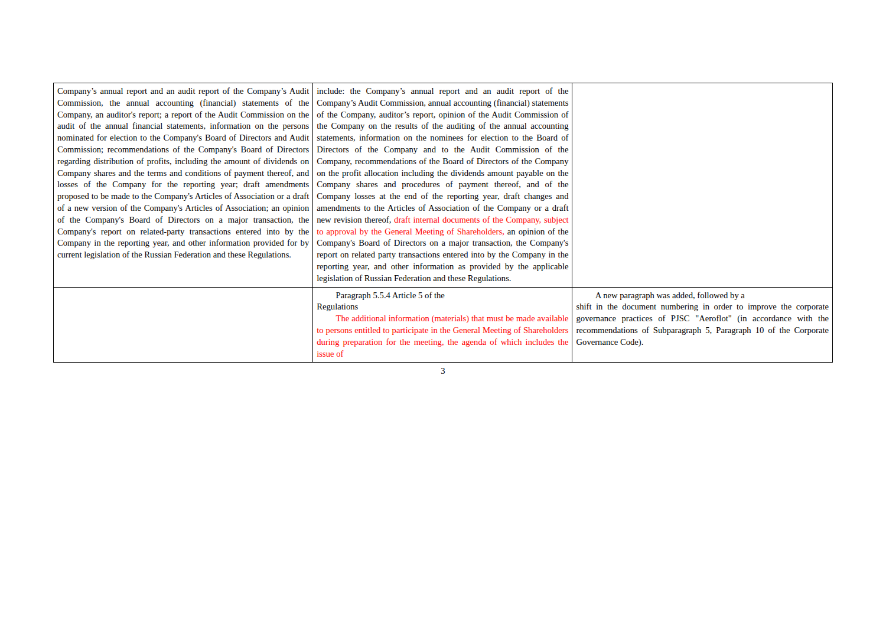| Company’s annual report and an audit report of the Company’s Audit Commission, the annual accounting (financial) statements of the Company, an auditor's report; a report of the Audit Commission on the audit of the annual financial statements, information on the persons nominated for election to the Company's Board of Directors and Audit Commission; recommendations of the Company's Board of Directors regarding distribution of profits, including the amount of dividends on Company shares and the terms and conditions of payment thereof, and losses of the Company for the reporting year; draft amendments proposed to be made to the Company's Articles of Association or a draft of a new version of the Company's Articles of Association; an opinion of the Company's Board of Directors on a major transaction, the Company's report on related-party transactions entered into by the Company in the reporting year, and other information provided for by current legislation of the Russian Federation and these Regulations. | include: the Company’s annual report and an audit report of the Company’s Audit Commission, annual accounting (financial) statements of the Company, auditor’s report, opinion of the Audit Commission of the Company on the results of the auditing of the annual accounting statements, information on the nominees for election to the Board of Directors of the Company and to the Audit Commission of the Company, recommendations of the Board of Directors of the Company on the profit allocation including the dividends amount payable on the Company shares and procedures of payment thereof, and of the Company losses at the end of the reporting year, draft changes and amendments to the Articles of Association of the Company or a draft new revision thereof, draft internal documents of the Company, subject to approval by the General Meeting of Shareholders, an opinion of the Company's Board of Directors on a major transaction, the Company's report on related party transactions entered into by the Company in the reporting year, and other information as provided by the applicable legislation of Russian Federation and these Regulations. | |
| | Paragraph 5.5.4 Article 5 of the Regulations The additional information (materials) that must be made available to persons entitled to participate in the General Meeting of Shareholders during preparation for the meeting, the agenda of which includes the issue of | A new paragraph was added, followed by a shift in the document numbering in order to improve the corporate governance practices of PJSC "Aeroflot" (in accordance with the recommendations of Subparagraph 5, Paragraph 10 of the Corporate Governance Code). |
3